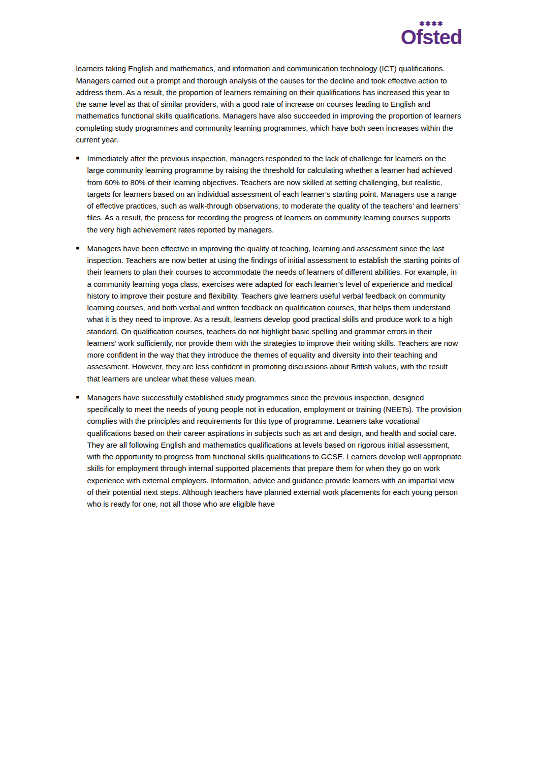✱✱✱✱
Ofsted
learners taking English and mathematics, and information and communication technology (ICT) qualifications. Managers carried out a prompt and thorough analysis of the causes for the decline and took effective action to address them. As a result, the proportion of learners remaining on their qualifications has increased this year to the same level as that of similar providers, with a good rate of increase on courses leading to English and mathematics functional skills qualifications. Managers have also succeeded in improving the proportion of learners completing study programmes and community learning programmes, which have both seen increases within the current year.
Immediately after the previous inspection, managers responded to the lack of challenge for learners on the large community learning programme by raising the threshold for calculating whether a learner had achieved from 60% to 80% of their learning objectives. Teachers are now skilled at setting challenging, but realistic, targets for learners based on an individual assessment of each learner’s starting point. Managers use a range of effective practices, such as walk-through observations, to moderate the quality of the teachers’ and learners’ files. As a result, the process for recording the progress of learners on community learning courses supports the very high achievement rates reported by managers.
Managers have been effective in improving the quality of teaching, learning and assessment since the last inspection. Teachers are now better at using the findings of initial assessment to establish the starting points of their learners to plan their courses to accommodate the needs of learners of different abilities. For example, in a community learning yoga class, exercises were adapted for each learner’s level of experience and medical history to improve their posture and flexibility. Teachers give learners useful verbal feedback on community learning courses, and both verbal and written feedback on qualification courses, that helps them understand what it is they need to improve. As a result, learners develop good practical skills and produce work to a high standard. On qualification courses, teachers do not highlight basic spelling and grammar errors in their learners’ work sufficiently, nor provide them with the strategies to improve their writing skills. Teachers are now more confident in the way that they introduce the themes of equality and diversity into their teaching and assessment. However, they are less confident in promoting discussions about British values, with the result that learners are unclear what these values mean.
Managers have successfully established study programmes since the previous inspection, designed specifically to meet the needs of young people not in education, employment or training (NEETs). The provision complies with the principles and requirements for this type of programme. Learners take vocational qualifications based on their career aspirations in subjects such as art and design, and health and social care. They are all following English and mathematics qualifications at levels based on rigorous initial assessment, with the opportunity to progress from functional skills qualifications to GCSE. Learners develop well appropriate skills for employment through internal supported placements that prepare them for when they go on work experience with external employers. Information, advice and guidance provide learners with an impartial view of their potential next steps. Although teachers have planned external work placements for each young person who is ready for one, not all those who are eligible have